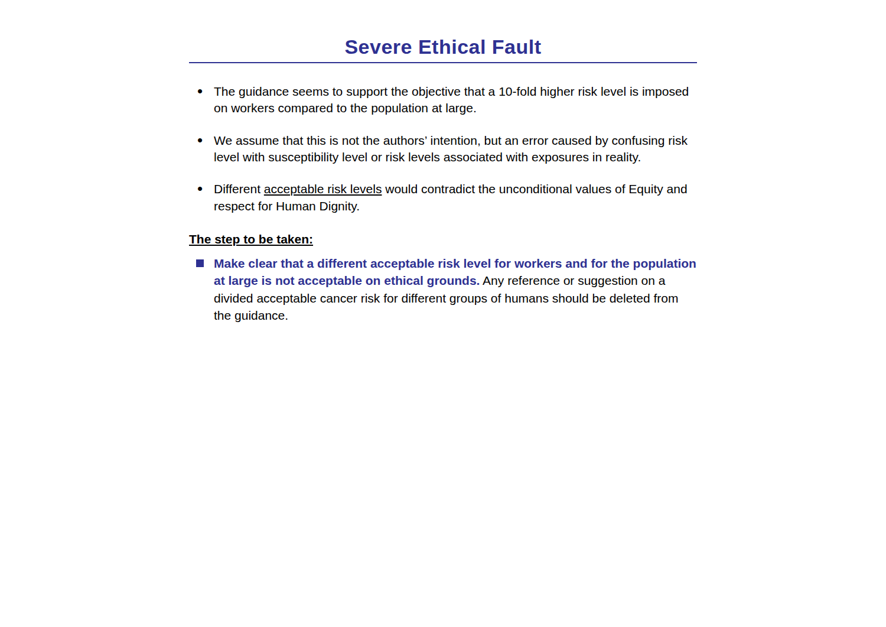Severe Ethical Fault
The guidance seems to support the objective that a 10-fold higher risk level is imposed on workers compared to the population at large.
We assume that this is not the authors’ intention, but an error caused by confusing risk level with susceptibility level or risk levels associated with exposures in reality.
Different acceptable risk levels would contradict the unconditional values of Equity and respect for Human Dignity.
The step to be taken:
Make clear that a different acceptable risk level for workers and for the population at large is not acceptable on ethical grounds. Any reference or suggestion on a divided acceptable cancer risk for different groups of humans should be deleted from the guidance.